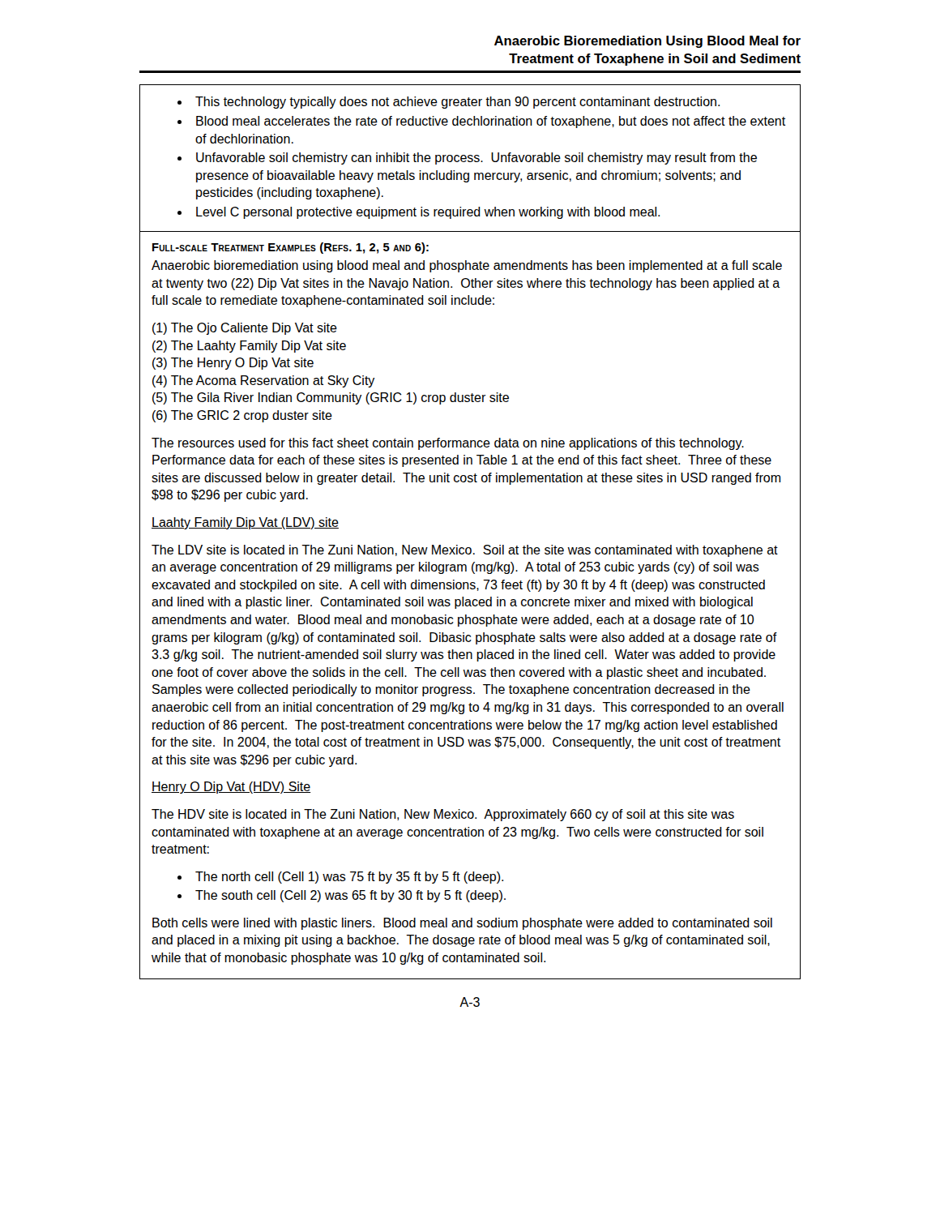Anaerobic Bioremediation Using Blood Meal for
Treatment of Toxaphene in Soil and Sediment
This technology typically does not achieve greater than 90 percent contaminant destruction.
Blood meal accelerates the rate of reductive dechlorination of toxaphene, but does not affect the extent of dechlorination.
Unfavorable soil chemistry can inhibit the process. Unfavorable soil chemistry may result from the presence of bioavailable heavy metals including mercury, arsenic, and chromium; solvents; and pesticides (including toxaphene).
Level C personal protective equipment is required when working with blood meal.
Full-scale Treatment Examples (Refs. 1, 2, 5 and 6):
Anaerobic bioremediation using blood meal and phosphate amendments has been implemented at a full scale at twenty two (22) Dip Vat sites in the Navajo Nation. Other sites where this technology has been applied at a full scale to remediate toxaphene-contaminated soil include:
(1) The Ojo Caliente Dip Vat site
(2) The Laahty Family Dip Vat site
(3) The Henry O Dip Vat site
(4) The Acoma Reservation at Sky City
(5) The Gila River Indian Community (GRIC 1) crop duster site
(6) The GRIC 2 crop duster site
The resources used for this fact sheet contain performance data on nine applications of this technology. Performance data for each of these sites is presented in Table 1 at the end of this fact sheet. Three of these sites are discussed below in greater detail. The unit cost of implementation at these sites in USD ranged from $98 to $296 per cubic yard.
Laahty Family Dip Vat (LDV) site
The LDV site is located in The Zuni Nation, New Mexico. Soil at the site was contaminated with toxaphene at an average concentration of 29 milligrams per kilogram (mg/kg). A total of 253 cubic yards (cy) of soil was excavated and stockpiled on site. A cell with dimensions, 73 feet (ft) by 30 ft by 4 ft (deep) was constructed and lined with a plastic liner. Contaminated soil was placed in a concrete mixer and mixed with biological amendments and water. Blood meal and monobasic phosphate were added, each at a dosage rate of 10 grams per kilogram (g/kg) of contaminated soil. Dibasic phosphate salts were also added at a dosage rate of 3.3 g/kg soil. The nutrient-amended soil slurry was then placed in the lined cell. Water was added to provide one foot of cover above the solids in the cell. The cell was then covered with a plastic sheet and incubated. Samples were collected periodically to monitor progress. The toxaphene concentration decreased in the anaerobic cell from an initial concentration of 29 mg/kg to 4 mg/kg in 31 days. This corresponded to an overall reduction of 86 percent. The post-treatment concentrations were below the 17 mg/kg action level established for the site. In 2004, the total cost of treatment in USD was $75,000. Consequently, the unit cost of treatment at this site was $296 per cubic yard.
Henry O Dip Vat (HDV) Site
The HDV site is located in The Zuni Nation, New Mexico. Approximately 660 cy of soil at this site was contaminated with toxaphene at an average concentration of 23 mg/kg. Two cells were constructed for soil treatment:
The north cell (Cell 1) was 75 ft by 35 ft by 5 ft (deep).
The south cell (Cell 2) was 65 ft by 30 ft by 5 ft (deep).
Both cells were lined with plastic liners. Blood meal and sodium phosphate were added to contaminated soil and placed in a mixing pit using a backhoe. The dosage rate of blood meal was 5 g/kg of contaminated soil, while that of monobasic phosphate was 10 g/kg of contaminated soil.
A-3